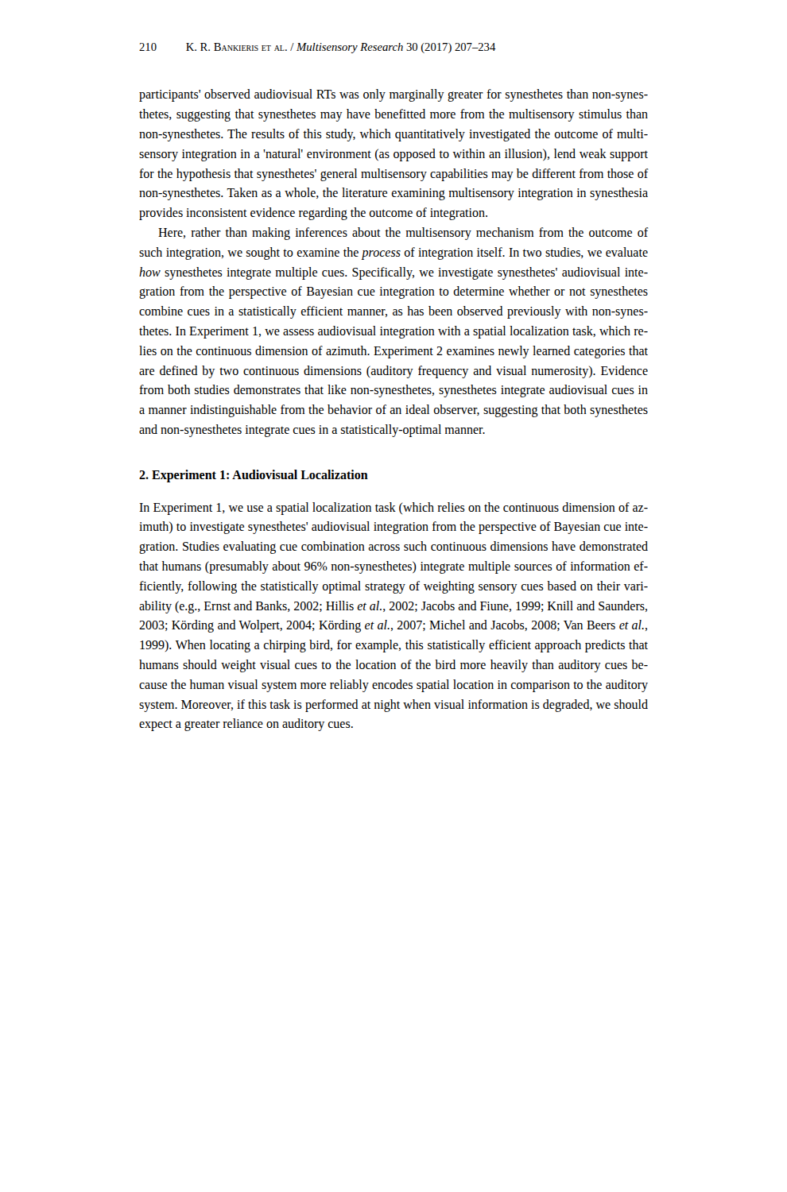210 K. R. Bankieris et al. / Multisensory Research 30 (2017) 207–234
participants' observed audiovisual RTs was only marginally greater for synesthetes than non-synesthetes, suggesting that synesthetes may have benefitted more from the multisensory stimulus than non-synesthetes. The results of this study, which quantitatively investigated the outcome of multisensory integration in a 'natural' environment (as opposed to within an illusion), lend weak support for the hypothesis that synesthetes' general multisensory capabilities may be different from those of non-synesthetes. Taken as a whole, the literature examining multisensory integration in synesthesia provides inconsistent evidence regarding the outcome of integration.
Here, rather than making inferences about the multisensory mechanism from the outcome of such integration, we sought to examine the process of integration itself. In two studies, we evaluate how synesthetes integrate multiple cues. Specifically, we investigate synesthetes' audiovisual integration from the perspective of Bayesian cue integration to determine whether or not synesthetes combine cues in a statistically efficient manner, as has been observed previously with non-synesthetes. In Experiment 1, we assess audiovisual integration with a spatial localization task, which relies on the continuous dimension of azimuth. Experiment 2 examines newly learned categories that are defined by two continuous dimensions (auditory frequency and visual numerosity). Evidence from both studies demonstrates that like non-synesthetes, synesthetes integrate audiovisual cues in a manner indistinguishable from the behavior of an ideal observer, suggesting that both synesthetes and non-synesthetes integrate cues in a statistically-optimal manner.
2. Experiment 1: Audiovisual Localization
In Experiment 1, we use a spatial localization task (which relies on the continuous dimension of azimuth) to investigate synesthetes' audiovisual integration from the perspective of Bayesian cue integration. Studies evaluating cue combination across such continuous dimensions have demonstrated that humans (presumably about 96% non-synesthetes) integrate multiple sources of information efficiently, following the statistically optimal strategy of weighting sensory cues based on their variability (e.g., Ernst and Banks, 2002; Hillis et al., 2002; Jacobs and Fiune, 1999; Knill and Saunders, 2003; Körding and Wolpert, 2004; Körding et al., 2007; Michel and Jacobs, 2008; Van Beers et al., 1999). When locating a chirping bird, for example, this statistically efficient approach predicts that humans should weight visual cues to the location of the bird more heavily than auditory cues because the human visual system more reliably encodes spatial location in comparison to the auditory system. Moreover, if this task is performed at night when visual information is degraded, we should expect a greater reliance on auditory cues.